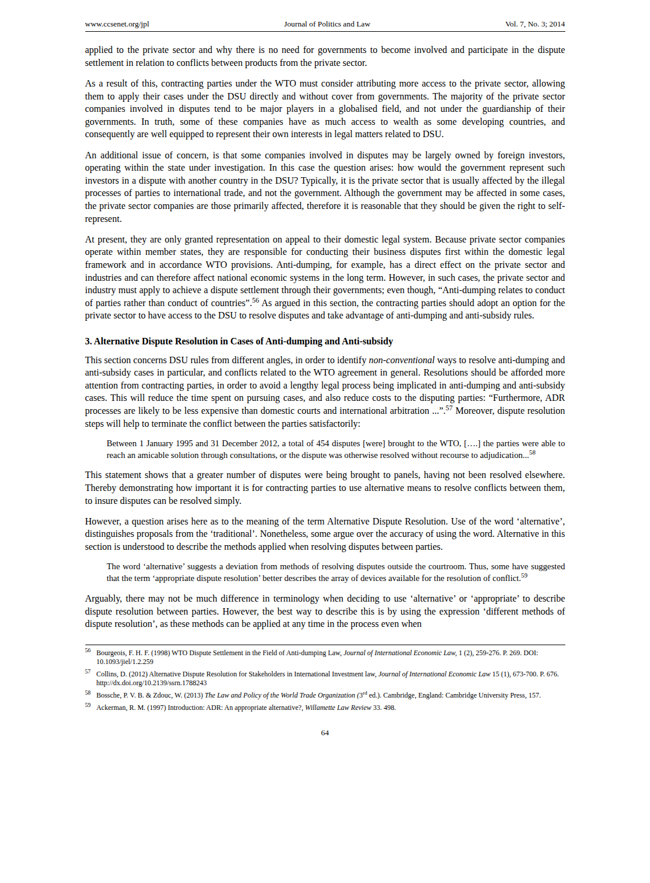www.ccsenet.org/jpl Journal of Politics and Law Vol. 7, No. 3; 2014
applied to the private sector and why there is no need for governments to become involved and participate in the dispute settlement in relation to conflicts between products from the private sector.
As a result of this, contracting parties under the WTO must consider attributing more access to the private sector, allowing them to apply their cases under the DSU directly and without cover from governments. The majority of the private sector companies involved in disputes tend to be major players in a globalised field, and not under the guardianship of their governments. In truth, some of these companies have as much access to wealth as some developing countries, and consequently are well equipped to represent their own interests in legal matters related to DSU.
An additional issue of concern, is that some companies involved in disputes may be largely owned by foreign investors, operating within the state under investigation. In this case the question arises: how would the government represent such investors in a dispute with another country in the DSU? Typically, it is the private sector that is usually affected by the illegal processes of parties to international trade, and not the government. Although the government may be affected in some cases, the private sector companies are those primarily affected, therefore it is reasonable that they should be given the right to self-represent.
At present, they are only granted representation on appeal to their domestic legal system. Because private sector companies operate within member states, they are responsible for conducting their business disputes first within the domestic legal framework and in accordance WTO provisions. Anti-dumping, for example, has a direct effect on the private sector and industries and can therefore affect national economic systems in the long term. However, in such cases, the private sector and industry must apply to achieve a dispute settlement through their governments; even though, “Anti-dumping relates to conduct of parties rather than conduct of countries”.56 As argued in this section, the contracting parties should adopt an option for the private sector to have access to the DSU to resolve disputes and take advantage of anti-dumping and anti-subsidy rules.
3. Alternative Dispute Resolution in Cases of Anti-dumping and Anti-subsidy
This section concerns DSU rules from different angles, in order to identify non-conventional ways to resolve anti-dumping and anti-subsidy cases in particular, and conflicts related to the WTO agreement in general. Resolutions should be afforded more attention from contracting parties, in order to avoid a lengthy legal process being implicated in anti-dumping and anti-subsidy cases. This will reduce the time spent on pursuing cases, and also reduce costs to the disputing parties: “Furthermore, ADR processes are likely to be less expensive than domestic courts and international arbitration ...”.57 Moreover, dispute resolution steps will help to terminate the conflict between the parties satisfactorily:
Between 1 January 1995 and 31 December 2012, a total of 454 disputes [were] brought to the WTO, [….] the parties were able to reach an amicable solution through consultations, or the dispute was otherwise resolved without recourse to adjudication...58
This statement shows that a greater number of disputes were being brought to panels, having not been resolved elsewhere. Thereby demonstrating how important it is for contracting parties to use alternative means to resolve conflicts between them, to insure disputes can be resolved simply.
However, a question arises here as to the meaning of the term Alternative Dispute Resolution. Use of the word ‘alternative’, distinguishes proposals from the ‘traditional’. Nonetheless, some argue over the accuracy of using the word. Alternative in this section is understood to describe the methods applied when resolving disputes between parties.
The word ‘alternative’ suggests a deviation from methods of resolving disputes outside the courtroom. Thus, some have suggested that the term ‘appropriate dispute resolution’ better describes the array of devices available for the resolution of conflict.59
Arguably, there may not be much difference in terminology when deciding to use ‘alternative’ or ‘appropriate’ to describe dispute resolution between parties. However, the best way to describe this is by using the expression ‘different methods of dispute resolution’, as these methods can be applied at any time in the process even when
Bourgeois, F. H. F. (1998) WTO Dispute Settlement in the Field of Anti-dumping Law, Journal of International Economic Law, 1 (2), 259-276. P. 269. DOI: 10.1093/jiel/1.2.259
Collins, D. (2012) Alternative Dispute Resolution for Stakeholders in International Investment law, Journal of International Economic Law 15 (1), 673-700. P. 676. http://dx.doi.org/10.2139/ssrn.1788243
Bossche, P. V. B. & Zdouc, W. (2013) The Law and Policy of the World Trade Organization (3rd ed.). Cambridge, England: Cambridge University Press, 157.
Ackerman, R. M. (1997) Introduction: ADR: An appropriate alternative?, Willamette Law Review 33. 498.
64